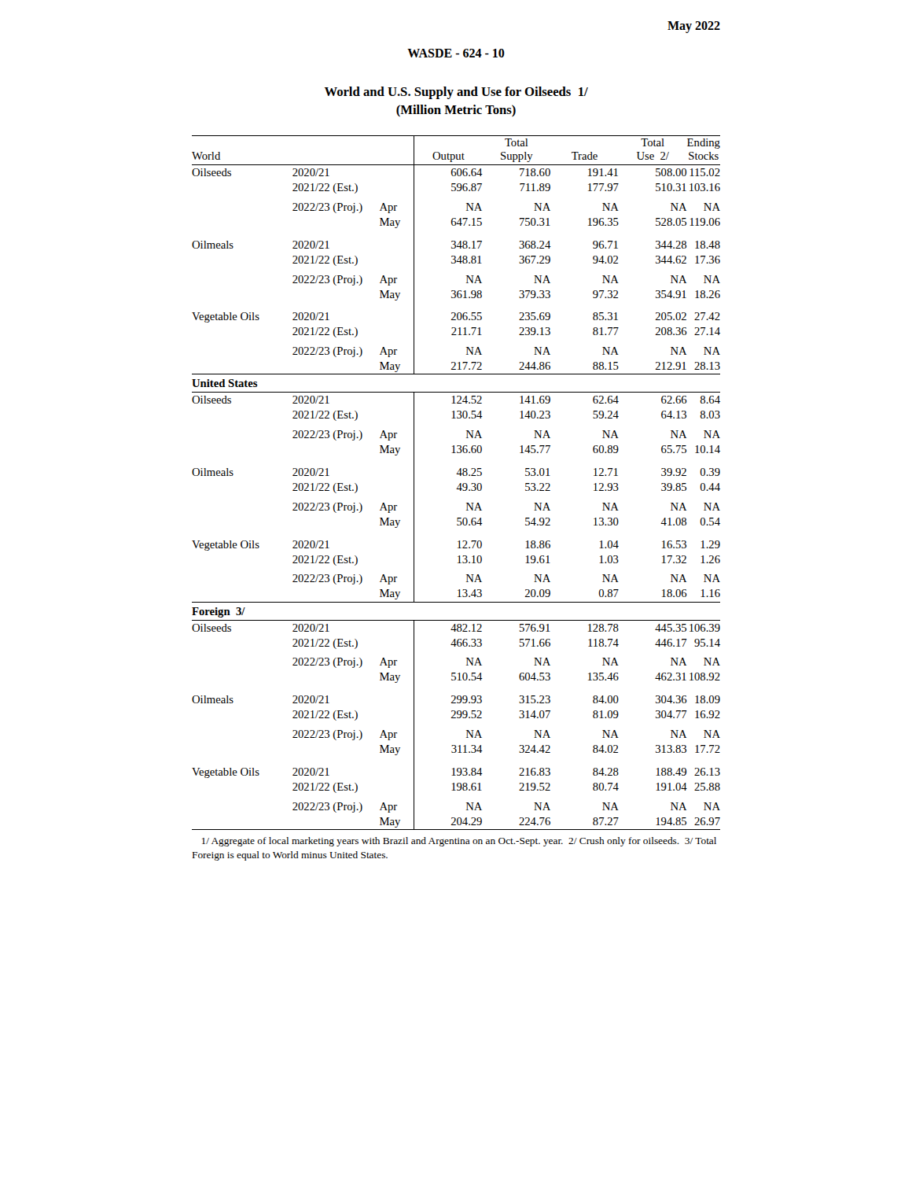May 2022
WASDE - 624 - 10
World and U.S. Supply and Use for Oilseeds 1/
(Million Metric Tons)
| | | | | Total | | Total | Ending |
| World | | | Output | Supply | Trade | Use 2/ | Stocks |
| Oilseeds | 2020/21 | | 606.64 | 718.60 | 191.41 | 508.00 | 115.02 |
| | 2021/22 (Est.) | | 596.87 | 711.89 | 177.97 | 510.31 | 103.16 |
| | 2022/23 (Proj.) | Apr | NA | NA | NA | NA | NA |
| | | May | 647.15 | 750.31 | 196.35 | 528.05 | 119.06 |
| Oilmeals | 2020/21 | | 348.17 | 368.24 | 96.71 | 344.28 | 18.48 |
| | 2021/22 (Est.) | | 348.81 | 367.29 | 94.02 | 344.62 | 17.36 |
| | 2022/23 (Proj.) | Apr | NA | NA | NA | NA | NA |
| | | May | 361.98 | 379.33 | 97.32 | 354.91 | 18.26 |
| Vegetable Oils | 2020/21 | | 206.55 | 235.69 | 85.31 | 205.02 | 27.42 |
| | 2021/22 (Est.) | | 211.71 | 239.13 | 81.77 | 208.36 | 27.14 |
| | 2022/23 (Proj.) | Apr | NA | NA | NA | NA | NA |
| | | May | 217.72 | 244.86 | 88.15 | 212.91 | 28.13 |
| United States |
| Oilseeds | 2020/21 | | 124.52 | 141.69 | 62.64 | 62.66 | 8.64 |
| | 2021/22 (Est.) | | 130.54 | 140.23 | 59.24 | 64.13 | 8.03 |
| | 2022/23 (Proj.) | Apr | NA | NA | NA | NA | NA |
| | | May | 136.60 | 145.77 | 60.89 | 65.75 | 10.14 |
| Oilmeals | 2020/21 | | 48.25 | 53.01 | 12.71 | 39.92 | 0.39 |
| | 2021/22 (Est.) | | 49.30 | 53.22 | 12.93 | 39.85 | 0.44 |
| | 2022/23 (Proj.) | Apr | NA | NA | NA | NA | NA |
| | | May | 50.64 | 54.92 | 13.30 | 41.08 | 0.54 |
| Vegetable Oils | 2020/21 | | 12.70 | 18.86 | 1.04 | 16.53 | 1.29 |
| | 2021/22 (Est.) | | 13.10 | 19.61 | 1.03 | 17.32 | 1.26 |
| | 2022/23 (Proj.) | Apr | NA | NA | NA | NA | NA |
| | | May | 13.43 | 20.09 | 0.87 | 18.06 | 1.16 |
| Foreign 3/ |
| Oilseeds | 2020/21 | | 482.12 | 576.91 | 128.78 | 445.35 | 106.39 |
| | 2021/22 (Est.) | | 466.33 | 571.66 | 118.74 | 446.17 | 95.14 |
| | 2022/23 (Proj.) | Apr | NA | NA | NA | NA | NA |
| | | May | 510.54 | 604.53 | 135.46 | 462.31 | 108.92 |
| Oilmeals | 2020/21 | | 299.93 | 315.23 | 84.00 | 304.36 | 18.09 |
| | 2021/22 (Est.) | | 299.52 | 314.07 | 81.09 | 304.77 | 16.92 |
| | 2022/23 (Proj.) | Apr | NA | NA | NA | NA | NA |
| | | May | 311.34 | 324.42 | 84.02 | 313.83 | 17.72 |
| Vegetable Oils | 2020/21 | | 193.84 | 216.83 | 84.28 | 188.49 | 26.13 |
| | 2021/22 (Est.) | | 198.61 | 219.52 | 80.74 | 191.04 | 25.88 |
| | 2022/23 (Proj.) | Apr | NA | NA | NA | NA | NA |
| | | May | 204.29 | 224.76 | 87.27 | 194.85 | 26.97 |
1/ Aggregate of local marketing years with Brazil and Argentina on an Oct.-Sept. year. 2/ Crush only for oilseeds. 3/ Total Foreign is equal to World minus United States.